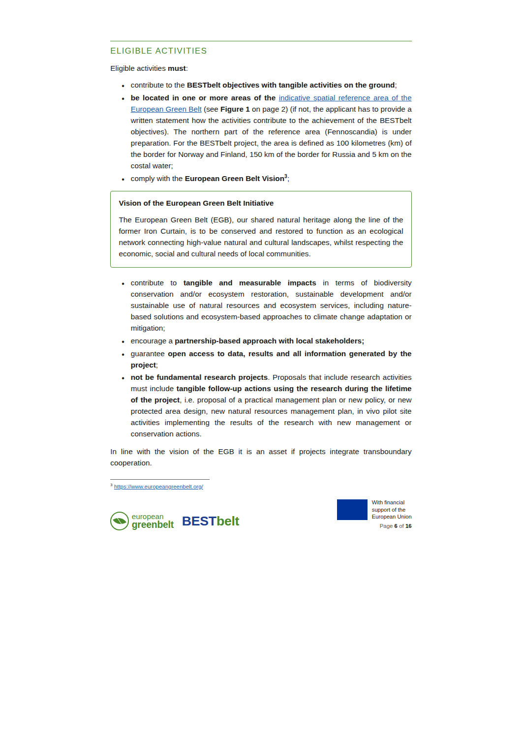Eligible Activities
Eligible activities must:
contribute to the BESTbelt objectives with tangible activities on the ground;
be located in one or more areas of the indicative spatial reference area of the European Green Belt (see Figure 1 on page 2) (if not, the applicant has to provide a written statement how the activities contribute to the achievement of the BESTbelt objectives). The northern part of the reference area (Fennoscandia) is under preparation. For the BESTbelt project, the area is defined as 100 kilometres (km) of the border for Norway and Finland, 150 km of the border for Russia and 5 km on the costal water;
comply with the European Green Belt Vision3;
Vision of the European Green Belt Initiative
The European Green Belt (EGB), our shared natural heritage along the line of the former Iron Curtain, is to be conserved and restored to function as an ecological network connecting high-value natural and cultural landscapes, whilst respecting the economic, social and cultural needs of local communities.
contribute to tangible and measurable impacts in terms of biodiversity conservation and/or ecosystem restoration, sustainable development and/or sustainable use of natural resources and ecosystem services, including nature-based solutions and ecosystem-based approaches to climate change adaptation or mitigation;
encourage a partnership-based approach with local stakeholders;
guarantee open access to data, results and all information generated by the project;
not be fundamental research projects. Proposals that include research activities must include tangible follow-up actions using the research during the lifetime of the project, i.e. proposal of a practical management plan or new policy, or new protected area design, new natural resources management plan, in vivo pilot site activities implementing the results of the research with new management or conservation actions.
In line with the vision of the EGB it is an asset if projects integrate transboundary cooperation.
3 https://www.europeangreenbelt.org/
european greenbelt
BEST belt
With financial
support of the
European Union
Page 6 of 16